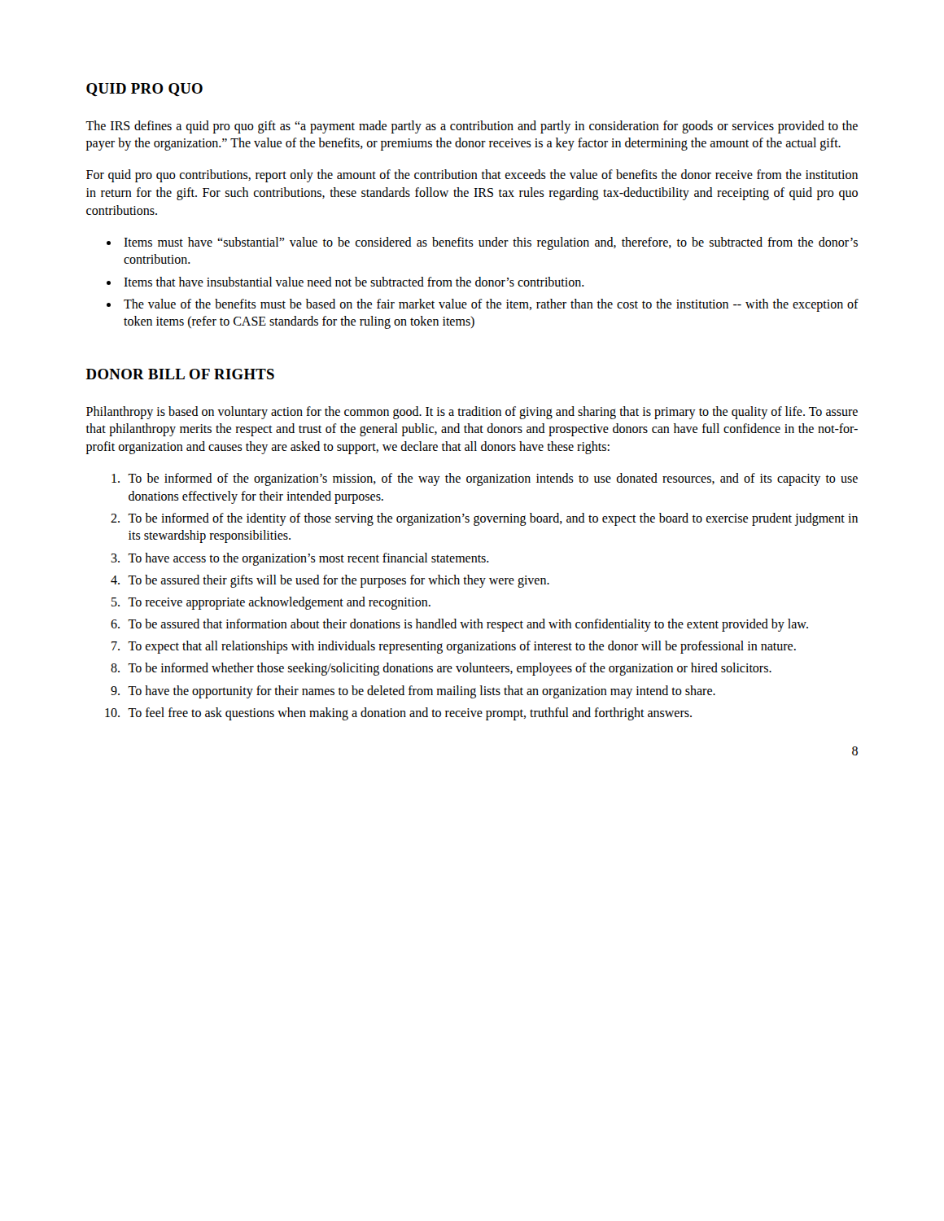QUID PRO QUO
The IRS defines a quid pro quo gift as “a payment made partly as a contribution and partly in consideration for goods or services provided to the payer by the organization.” The value of the benefits, or premiums the donor receives is a key factor in determining the amount of the actual gift.
For quid pro quo contributions, report only the amount of the contribution that exceeds the value of benefits the donor receive from the institution in return for the gift. For such contributions, these standards follow the IRS tax rules regarding tax-deductibility and receipting of quid pro quo contributions.
Items must have “substantial” value to be considered as benefits under this regulation and, therefore, to be subtracted from the donor’s contribution.
Items that have insubstantial value need not be subtracted from the donor’s contribution.
The value of the benefits must be based on the fair market value of the item, rather than the cost to the institution -- with the exception of token items (refer to CASE standards for the ruling on token items)
DONOR BILL OF RIGHTS
Philanthropy is based on voluntary action for the common good. It is a tradition of giving and sharing that is primary to the quality of life. To assure that philanthropy merits the respect and trust of the general public, and that donors and prospective donors can have full confidence in the not-for-profit organization and causes they are asked to support, we declare that all donors have these rights:
To be informed of the organization’s mission, of the way the organization intends to use donated resources, and of its capacity to use donations effectively for their intended purposes.
To be informed of the identity of those serving the organization’s governing board, and to expect the board to exercise prudent judgment in its stewardship responsibilities.
To have access to the organization’s most recent financial statements.
To be assured their gifts will be used for the purposes for which they were given.
To receive appropriate acknowledgement and recognition.
To be assured that information about their donations is handled with respect and with confidentiality to the extent provided by law.
To expect that all relationships with individuals representing organizations of interest to the donor will be professional in nature.
To be informed whether those seeking/soliciting donations are volunteers, employees of the organization or hired solicitors.
To have the opportunity for their names to be deleted from mailing lists that an organization may intend to share.
To feel free to ask questions when making a donation and to receive prompt, truthful and forthright answers.
8